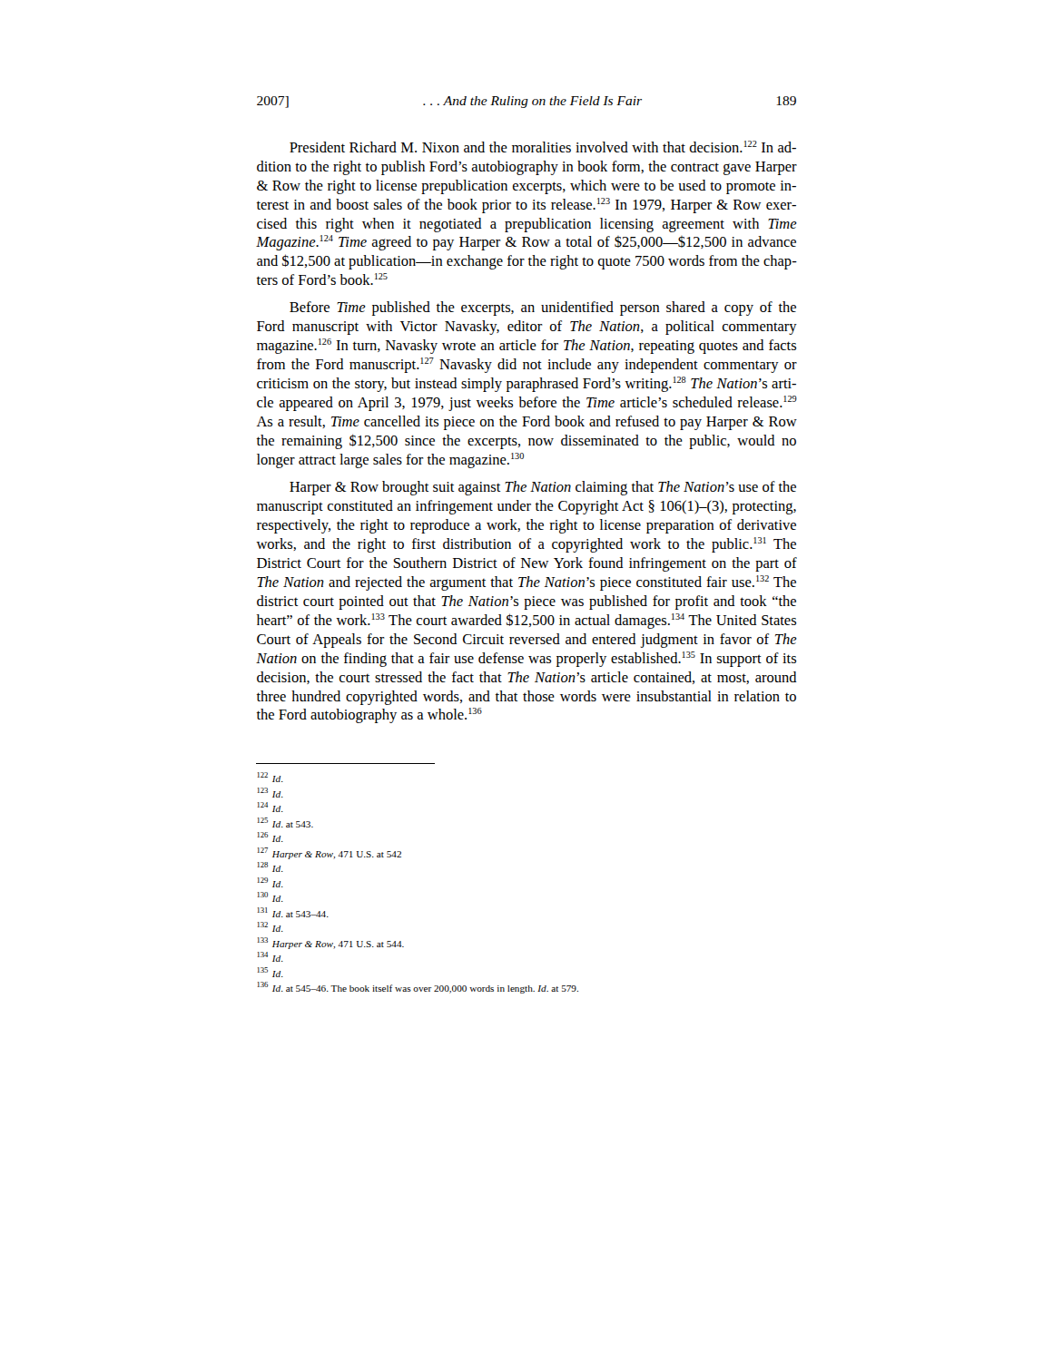2007] . . . And the Ruling on the Field Is Fair 189
President Richard M. Nixon and the moralities involved with that decision.122 In addition to the right to publish Ford’s autobiography in book form, the contract gave Harper & Row the right to license prepublication excerpts, which were to be used to promote interest in and boost sales of the book prior to its release.123 In 1979, Harper & Row exercised this right when it negotiated a prepublication licensing agreement with Time Magazine.124 Time agreed to pay Harper & Row a total of $25,000—$12,500 in advance and $12,500 at publication—in exchange for the right to quote 7500 words from the chapters of Ford’s book.125
Before Time published the excerpts, an unidentified person shared a copy of the Ford manuscript with Victor Navasky, editor of The Nation, a political commentary magazine.126 In turn, Navasky wrote an article for The Nation, repeating quotes and facts from the Ford manuscript.127 Navasky did not include any independent commentary or criticism on the story, but instead simply paraphrased Ford’s writing.128 The Nation’s article appeared on April 3, 1979, just weeks before the Time article’s scheduled release.129 As a result, Time cancelled its piece on the Ford book and refused to pay Harper & Row the remaining $12,500 since the excerpts, now disseminated to the public, would no longer attract large sales for the magazine.130
Harper & Row brought suit against The Nation claiming that The Nation’s use of the manuscript constituted an infringement under the Copyright Act § 106(1)–(3), protecting, respectively, the right to reproduce a work, the right to license preparation of derivative works, and the right to first distribution of a copyrighted work to the public.131 The District Court for the Southern District of New York found infringement on the part of The Nation and rejected the argument that The Nation’s piece constituted fair use.132 The district court pointed out that The Nation’s piece was published for profit and took “the heart” of the work.133 The court awarded $12,500 in actual damages.134 The United States Court of Appeals for the Second Circuit reversed and entered judgment in favor of The Nation on the finding that a fair use defense was properly established.135 In support of its decision, the court stressed the fact that The Nation’s article contained, at most, around three hundred copyrighted words, and that those words were insubstantial in relation to the Ford autobiography as a whole.136
122 Id.
123 Id.
124 Id.
125 Id. at 543.
126 Id.
127 Harper & Row, 471 U.S. at 542
128 Id.
129 Id.
130 Id.
131 Id. at 543–44.
132 Id.
133 Harper & Row, 471 U.S. at 544.
134 Id.
135 Id.
136 Id. at 545–46. The book itself was over 200,000 words in length. Id. at 579.